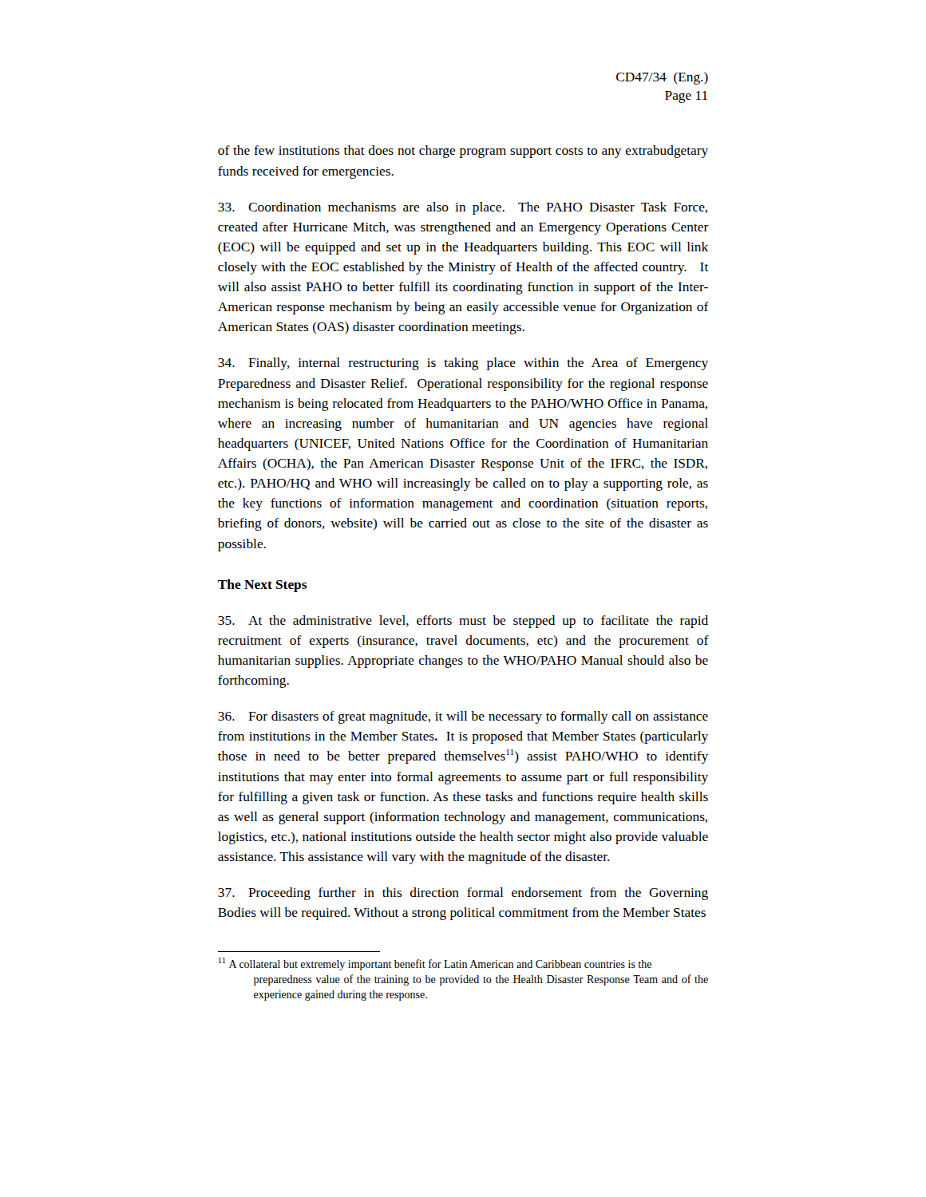CD47/34 (Eng.)
Page 11
of the few institutions that does not charge program support costs to any extrabudgetary funds received for emergencies.
33. Coordination mechanisms are also in place. The PAHO Disaster Task Force, created after Hurricane Mitch, was strengthened and an Emergency Operations Center (EOC) will be equipped and set up in the Headquarters building. This EOC will link closely with the EOC established by the Ministry of Health of the affected country. It will also assist PAHO to better fulfill its coordinating function in support of the Inter-American response mechanism by being an easily accessible venue for Organization of American States (OAS) disaster coordination meetings.
34. Finally, internal restructuring is taking place within the Area of Emergency Preparedness and Disaster Relief. Operational responsibility for the regional response mechanism is being relocated from Headquarters to the PAHO/WHO Office in Panama, where an increasing number of humanitarian and UN agencies have regional headquarters (UNICEF, United Nations Office for the Coordination of Humanitarian Affairs (OCHA), the Pan American Disaster Response Unit of the IFRC, the ISDR, etc.). PAHO/HQ and WHO will increasingly be called on to play a supporting role, as the key functions of information management and coordination (situation reports, briefing of donors, website) will be carried out as close to the site of the disaster as possible.
The Next Steps
35. At the administrative level, efforts must be stepped up to facilitate the rapid recruitment of experts (insurance, travel documents, etc) and the procurement of humanitarian supplies. Appropriate changes to the WHO/PAHO Manual should also be forthcoming.
36. For disasters of great magnitude, it will be necessary to formally call on assistance from institutions in the Member States. It is proposed that Member States (particularly those in need to be better prepared themselves11) assist PAHO/WHO to identify institutions that may enter into formal agreements to assume part or full responsibility for fulfilling a given task or function. As these tasks and functions require health skills as well as general support (information technology and management, communications, logistics, etc.), national institutions outside the health sector might also provide valuable assistance. This assistance will vary with the magnitude of the disaster.
37. Proceeding further in this direction formal endorsement from the Governing Bodies will be required. Without a strong political commitment from the Member States
11 A collateral but extremely important benefit for Latin American and Caribbean countries is the preparedness value of the training to be provided to the Health Disaster Response Team and of the experience gained during the response.